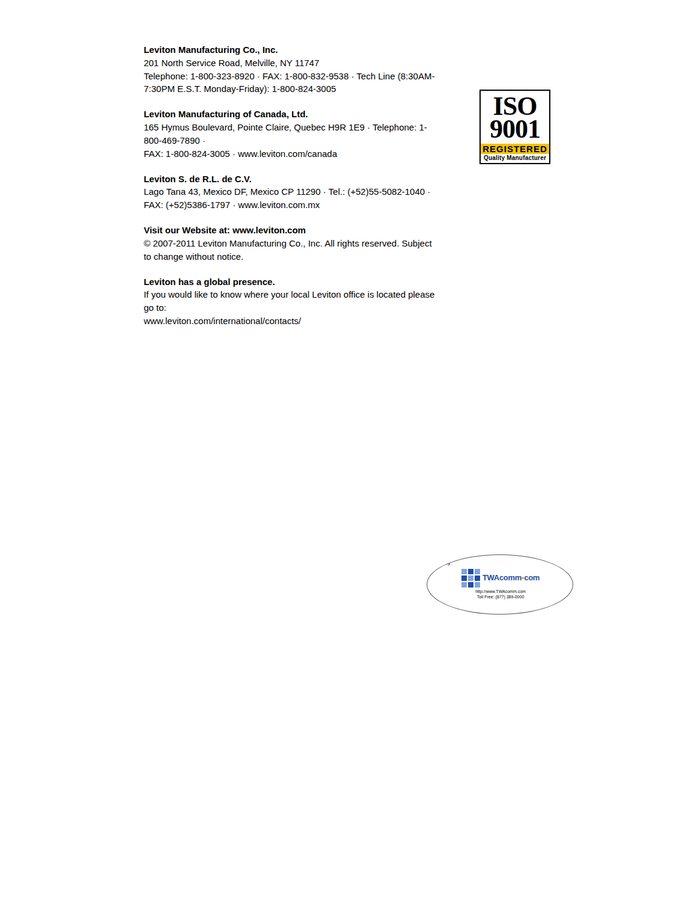ISO
9001
REGISTERED
Quality Manufacturer
Leviton Manufacturing Co., Inc.
201 North Service Road, Melville, NY 11747
Telephone: 1-800-323-8920 · FAX: 1-800-832-9538 · Tech Line (8:30AM-7:30PM E.S.T. Monday-Friday): 1-800-824-3005
Leviton Manufacturing of Canada, Ltd.
165 Hymus Boulevard, Pointe Claire, Quebec H9R 1E9 · Telephone: 1-800-469-7890 ·
FAX: 1-800-824-3005 · www.leviton.com/canada
Leviton S. de R.L. de C.V.
Lago Tana 43, Mexico DF, Mexico CP 11290 · Tel.: (+52)55-5082-1040 · FAX: (+52)5386-1797 · www.leviton.com.mx
Visit our Website at: www.leviton.com
© 2007-2011 Leviton Manufacturing Co., Inc. All rights reserved. Subject to change without notice.
Leviton has a global presence.
If you would like to know where your local Leviton office is located please go to:
www.leviton.com/international/contacts/
Sold by:
TWAcomm•com
http://www.TWAcomm.com
Toll Free: (877) 389-0000